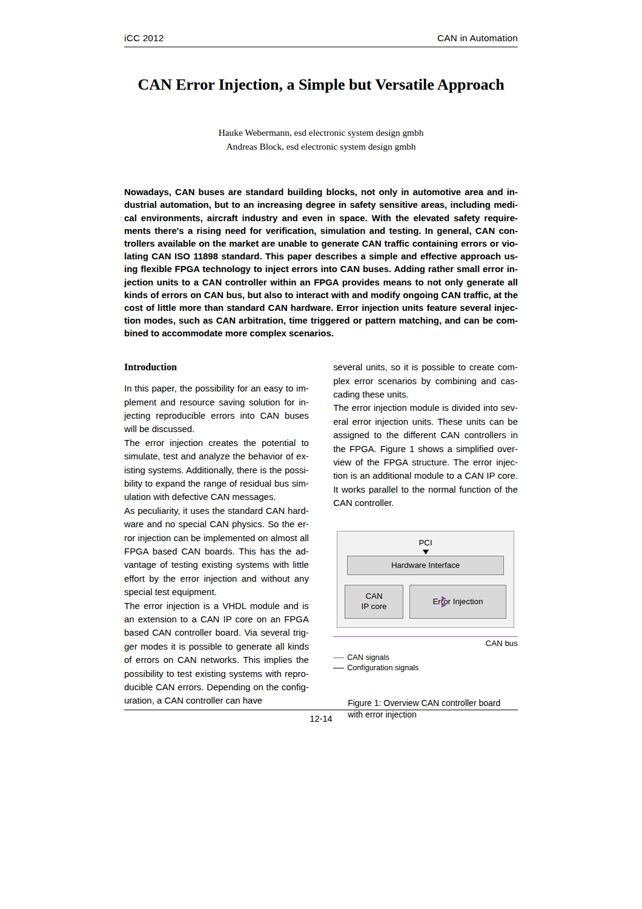iCC 2012
CAN in Automation
CAN Error Injection, a Simple but Versatile Approach
Hauke Webermann, esd electronic system design gmbh
Andreas Block, esd electronic system design gmbh
Nowadays, CAN buses are standard building blocks, not only in automotive area and industrial automation, but to an increasing degree in safety sensitive areas, including medical environments, aircraft industry and even in space. With the elevated safety requirements there's a rising need for verification, simulation and testing. In general, CAN controllers available on the market are unable to generate CAN traffic containing errors or violating CAN ISO 11898 standard. This paper describes a simple and effective approach using flexible FPGA technology to inject errors into CAN buses. Adding rather small error injection units to a CAN controller within an FPGA provides means to not only generate all kinds of errors on CAN bus, but also to interact with and modify ongoing CAN traffic, at the cost of little more than standard CAN hardware. Error injection units feature several injection modes, such as CAN arbitration, time triggered or pattern matching, and can be combined to accommodate more complex scenarios.
Introduction
In this paper, the possibility for an easy to implement and resource saving solution for injecting reproducible errors into CAN buses will be discussed.
The error injection creates the potential to simulate, test and analyze the behavior of existing systems. Additionally, there is the possibility to expand the range of residual bus simulation with defective CAN messages.
As peculiarity, it uses the standard CAN hardware and no special CAN physics. So the error injection can be implemented on almost all FPGA based CAN boards. This has the advantage of testing existing systems with little effort by the error injection and without any special test equipment.
The error injection is a VHDL module and is an extension to a CAN IP core on an FPGA based CAN controller board. Via several trigger modes it is possible to generate all kinds of errors on CAN networks. This implies the possibility to test existing systems with reproducible CAN errors. Depending on the configuration, a CAN controller can have
several units, so it is possible to create complex error scenarios by combining and cascading these units.
The error injection module is divided into several error injection units. These units can be assigned to the different CAN controllers in the FPGA. Figure 1 shows a simplified overview of the FPGA structure. The error injection is an additional module to a CAN IP core. It works parallel to the normal function of the CAN controller.
PCI
Hardware Interface
CAN
IP core
Error Injection
CAN bus
CAN signals
Configuration signals
Figure 1: Overview CAN controller board with error injection
12-14